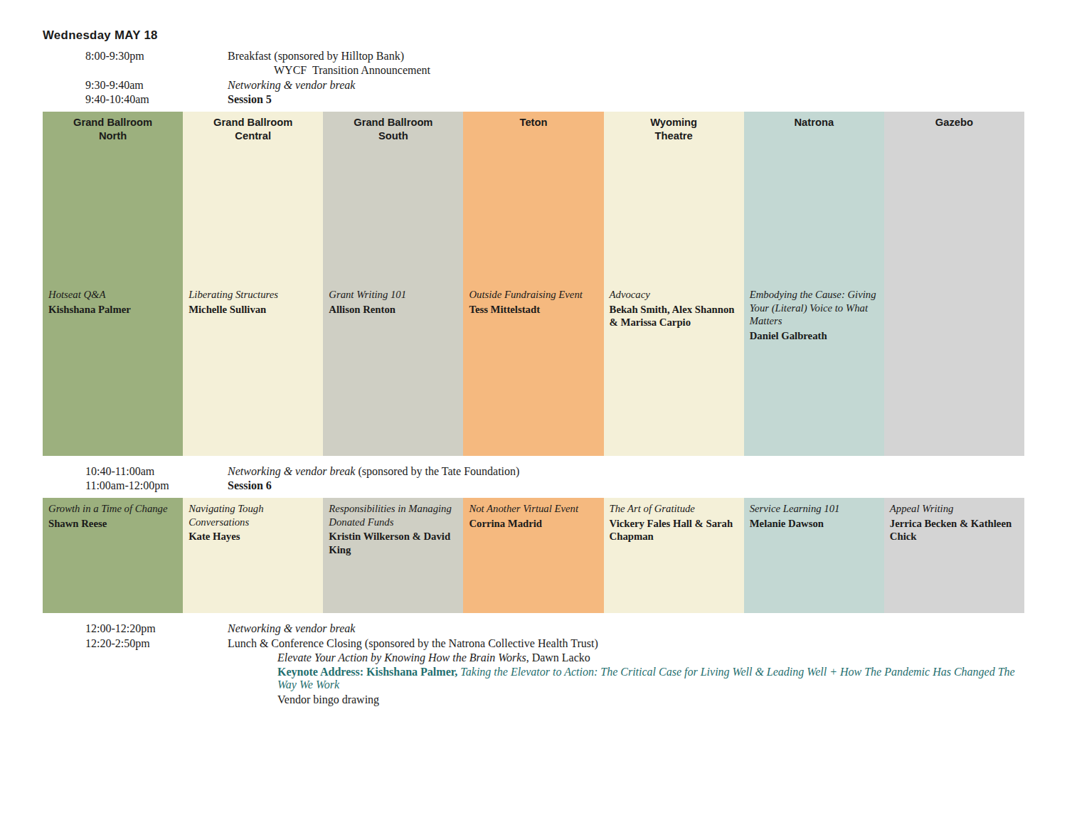Wednesday MAY 18
8:00-9:30pm
Breakfast (sponsored by Hilltop Bank)
WYCF Transition Announcement
9:30-9:40am
Networking & vendor break
9:40-10:40am
Session 5
| Grand Ballroom North | Grand Ballroom Central | Grand Ballroom South | Teton | Wyoming Theatre | Natrona | Gazebo |
| Hotseat Q&A Kishshana Palmer | Liberating Structures Michelle Sullivan | Grant Writing 101 Allison Renton | Outside Fundraising Event Tess Mittelstadt | Advocacy Bekah Smith, Alex Shannon & Marissa Carpio | Embodying the Cause: Giving Your (Literal) Voice to What Matters Daniel Galbreath | |
10:40-11:00am
Networking & vendor break (sponsored by the Tate Foundation)
11:00am-12:00pm
Session 6
| Growth in a Time of Change Shawn Reese | Navigating Tough Conversations Kate Hayes | Responsibilities in Managing Donated Funds Kristin Wilkerson & David King | Not Another Virtual Event Corrina Madrid | The Art of Gratitude Vickery Fales Hall & Sarah Chapman | Service Learning 101 Melanie Dawson | Appeal Writing Jerrica Becken & Kathleen Chick |
12:00-12:20pm
Networking & vendor break
12:20-2:50pm
Lunch & Conference Closing (sponsored by the Natrona Collective Health Trust)
Elevate Your Action by Knowing How the Brain Works, Dawn Lacko
Keynote Address: Kishshana Palmer, Taking the Elevator to Action: The Critical Case for Living Well & Leading Well + How The Pandemic Has Changed The Way We Work
Vendor bingo drawing